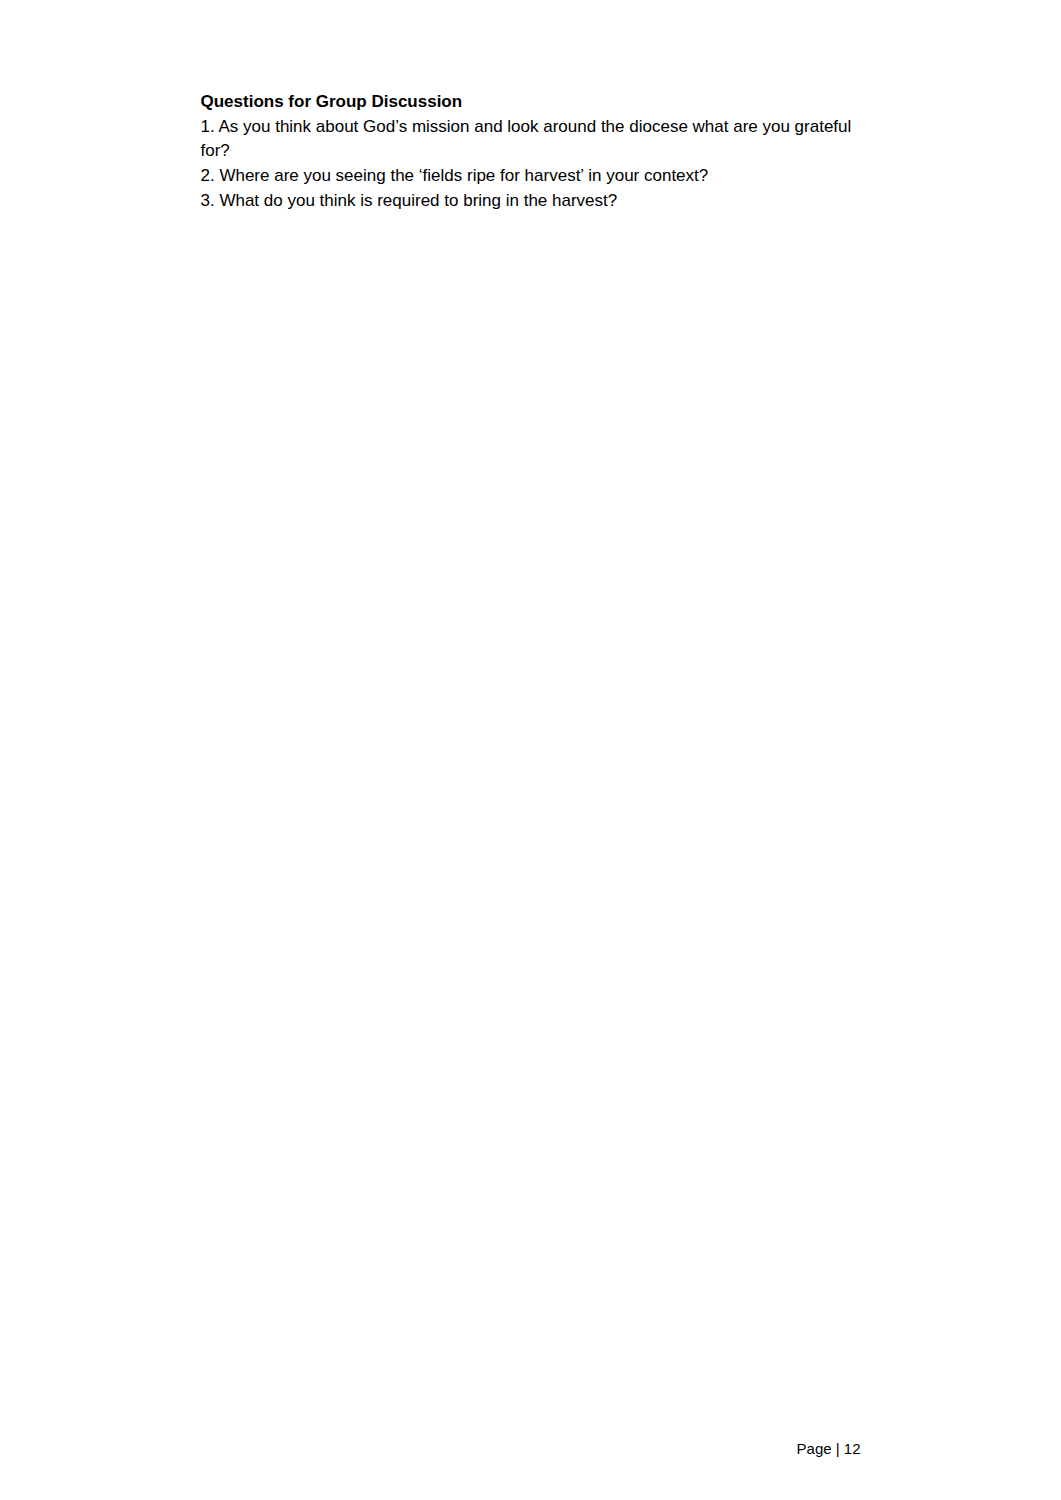Questions for Group Discussion
1. As you think about God’s mission and look around the diocese what are you grateful for?
2. Where are you seeing the ‘fields ripe for harvest’ in your context?
3. What do you think is required to bring in the harvest?
Page | 12